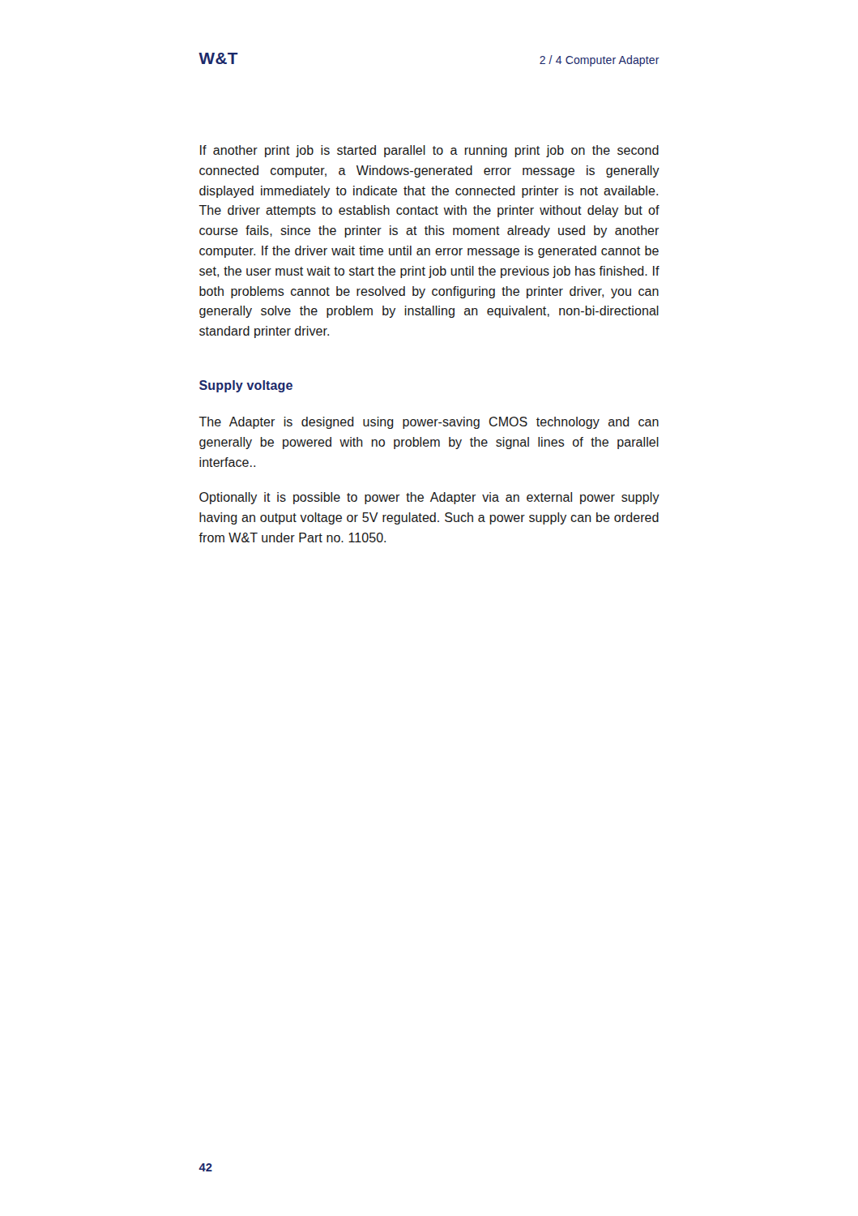W&T
2 / 4 Computer Adapter
If another print job is started parallel to a running print job on the second connected computer, a Windows-generated error message is generally displayed immediately to indicate that the connected printer is not available. The driver attempts to establish contact with the printer without delay but of course fails, since the printer is at this moment already used by another computer. If the driver wait time until an error message is generated cannot be set, the user must wait to start the print job until the previous job has finished. If both problems cannot be resolved by configuring the printer driver, you can generally solve the problem by installing an equivalent, non-bi-directional standard printer driver.
Supply voltage
The Adapter is designed using power-saving CMOS technology and can generally be powered with no problem by the signal lines of the parallel interface..
Optionally it is possible to power the Adapter via an external power supply having an output voltage or 5V regulated. Such a power supply can be ordered from W&T under Part no. 11050.
42